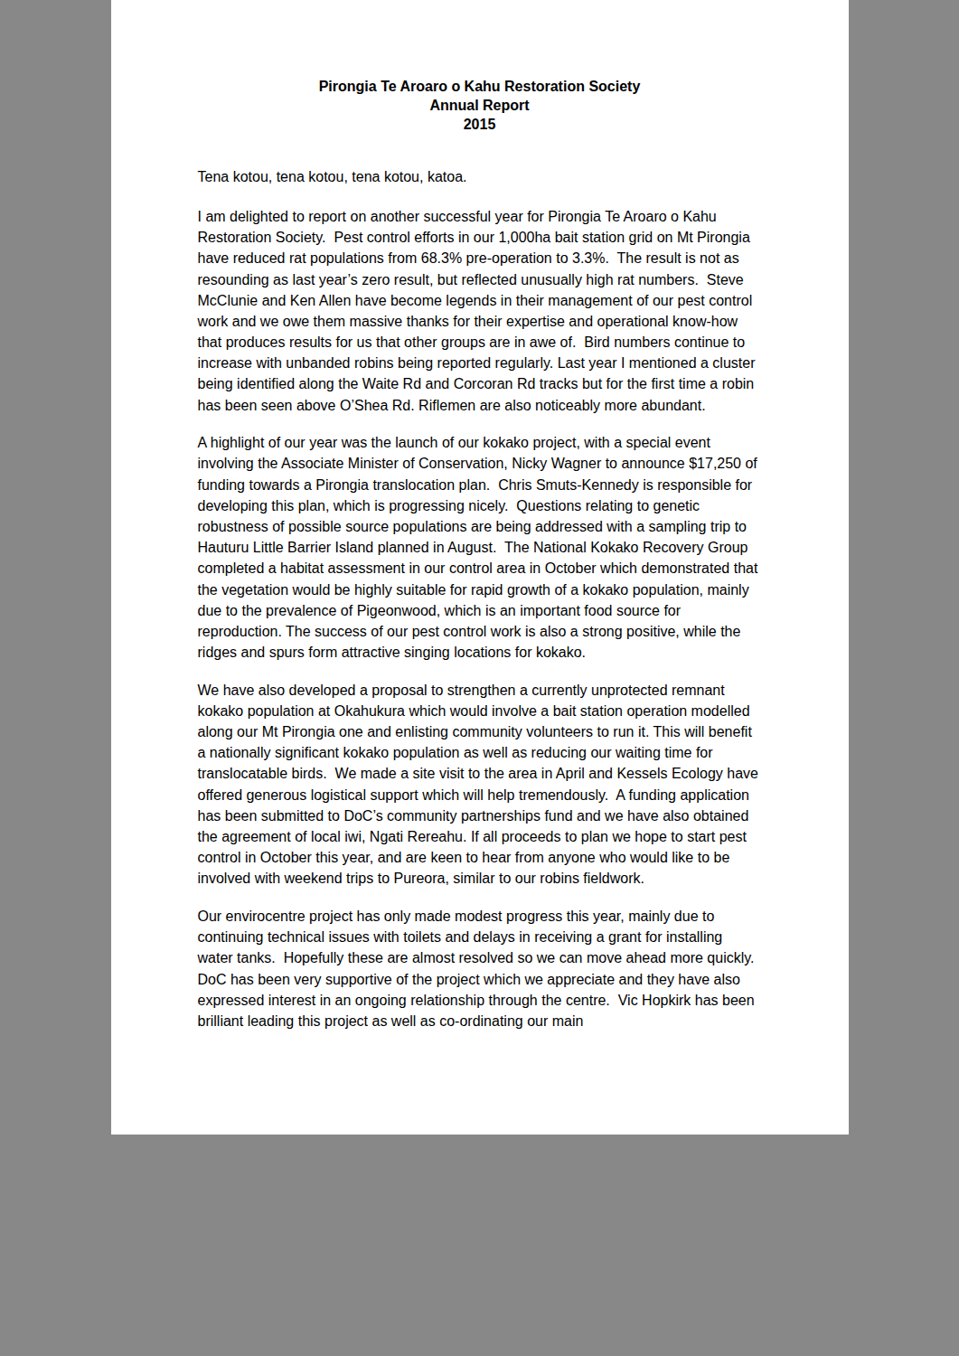Pirongia Te Aroaro o Kahu Restoration Society Annual Report 2015
Tena kotou, tena kotou, tena kotou, katoa.
I am delighted to report on another successful year for Pirongia Te Aroaro o Kahu Restoration Society. Pest control efforts in our 1,000ha bait station grid on Mt Pirongia have reduced rat populations from 68.3% pre-operation to 3.3%. The result is not as resounding as last year’s zero result, but reflected unusually high rat numbers. Steve McClunie and Ken Allen have become legends in their management of our pest control work and we owe them massive thanks for their expertise and operational know-how that produces results for us that other groups are in awe of. Bird numbers continue to increase with unbanded robins being reported regularly. Last year I mentioned a cluster being identified along the Waite Rd and Corcoran Rd tracks but for the first time a robin has been seen above O’Shea Rd. Riflemen are also noticeably more abundant.
A highlight of our year was the launch of our kokako project, with a special event involving the Associate Minister of Conservation, Nicky Wagner to announce $17,250 of funding towards a Pirongia translocation plan. Chris Smuts-Kennedy is responsible for developing this plan, which is progressing nicely. Questions relating to genetic robustness of possible source populations are being addressed with a sampling trip to Hauturu Little Barrier Island planned in August. The National Kokako Recovery Group completed a habitat assessment in our control area in October which demonstrated that the vegetation would be highly suitable for rapid growth of a kokako population, mainly due to the prevalence of Pigeonwood, which is an important food source for reproduction. The success of our pest control work is also a strong positive, while the ridges and spurs form attractive singing locations for kokako.
We have also developed a proposal to strengthen a currently unprotected remnant kokako population at Okahukura which would involve a bait station operation modelled along our Mt Pirongia one and enlisting community volunteers to run it. This will benefit a nationally significant kokako population as well as reducing our waiting time for translocatable birds. We made a site visit to the area in April and Kessels Ecology have offered generous logistical support which will help tremendously. A funding application has been submitted to DoC’s community partnerships fund and we have also obtained the agreement of local iwi, Ngati Rereahu. If all proceeds to plan we hope to start pest control in October this year, and are keen to hear from anyone who would like to be involved with weekend trips to Pureora, similar to our robins fieldwork.
Our envirocentre project has only made modest progress this year, mainly due to continuing technical issues with toilets and delays in receiving a grant for installing water tanks. Hopefully these are almost resolved so we can move ahead more quickly. DoC has been very supportive of the project which we appreciate and they have also expressed interest in an ongoing relationship through the centre. Vic Hopkirk has been brilliant leading this project as well as co-ordinating our main